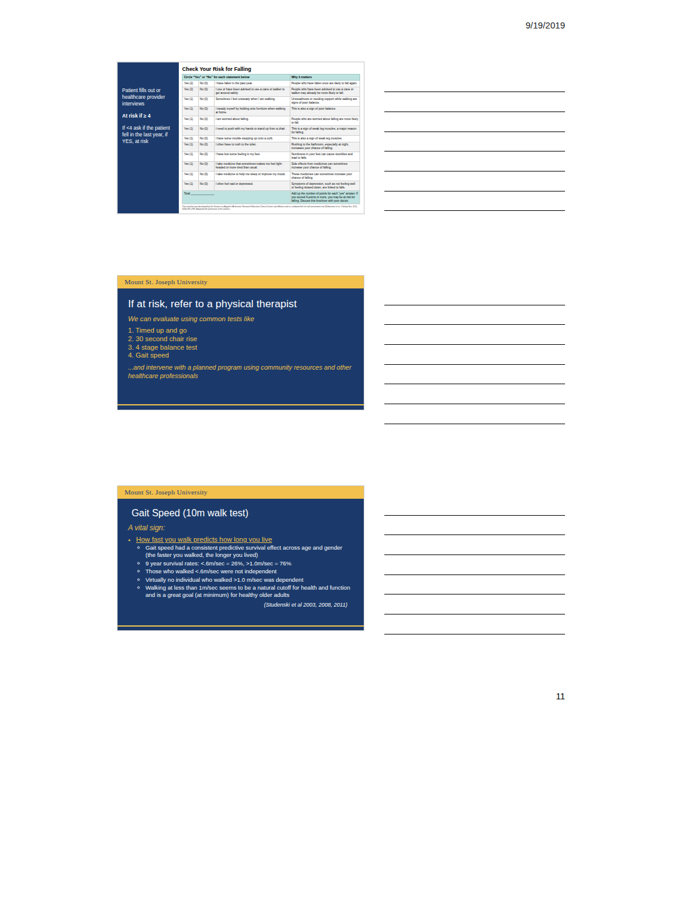9/19/2019
Patient fills out or healthcare provider interviews
At risk if ≥ 4
If <4 ask if the patient fell in the last year, if YES, at risk
Check Your Risk for Falling
| Circle “Yes” or “No” for each statement below | Why it matters |
| --- | --- |
| Yes (2) | No (0) | I have fallen in the past year. | People who have fallen once are likely to fall again. |
| Yes (2) | No (0) | I use or have been advised to use a cane or walker to get around safely. | People who have been advised to use a cane or walker may already be more likely to fall. |
| Yes (1) | No (0) | Sometimes I feel unsteady when I am walking. | Unsteadiness or needing support while walking are signs of poor balance. |
| Yes (1) | No (0) | I steady myself by holding onto furniture when walking at home. | This is also a sign of poor balance. |
| Yes (1) | No (0) | I am worried about falling. | People who are worried about falling are more likely to fall. |
| Yes (1) | No (0) | I need to push with my hands to stand up from a chair. | This is a sign of weak leg muscles, a major reason for falling. |
| Yes (1) | No (0) | I have some trouble stepping up onto a curb. | This is also a sign of weak leg muscles. |
| Yes (1) | No (0) | I often have to rush to the toilet. | Rushing to the bathroom, especially at night, increases your chance of falling. |
| Yes (1) | No (0) | I have lost some feeling in my feet. | Numbness in your feet can cause stumbles and lead to falls. |
| Yes (1) | No (0) | I take medicine that sometimes makes me feel light-headed or more tired than usual. | Side effects from medicines can sometimes increase your chance of falling. |
| Yes (1) | No (0) | I take medicine to help me sleep or improve my mood. | These medicines can sometimes increase your chance of falling. |
| Yes (1) | No (0) | I often feel sad or depressed. | Symptoms of depression, such as not feeling well or feeling slowed down, are linked to falls. |
| Total _______________ | Add up the number of points for each “yes” answer. If you scored 4 points or more, you may be at risk for falling. Discuss this brochure with your doctor. |
This checklist was developed by the Greater Los Angeles VA Geriatric Research Education Clinical Center and affiliates and is a validated fall risk self-assessment tool (Rubenstein et al. J Safety Res; 2011; 42(6):493–499). Adapted with permission of the authors.
Mount St. Joseph University
If at risk, refer to a physical therapist
We can evaluate using common tests like
1. Timed up and go
2. 30 second chair rise
3. 4 stage balance test
4. Gait speed
...and intervene with a planned program using community resources and other healthcare professionals
Mount St. Joseph University
Gait Speed (10m walk test)
A vital sign:
How fast you walk predicts how long you live
Gait speed had a consistent predictive survival effect across age and gender (the faster you walked, the longer you lived)
9 year survival rates: <.6m/sec = 26%, >1.0m/sec = 76%
Those who walked <.6m/sec were not independent
Virtually no individual who walked >1.0 m/sec was dependent
Walking at less than 1m/sec seems to be a natural cutoff for health and function and is a great goal (at minimum) for healthy older adults
(Studenski et al 2003, 2008, 2011)
11